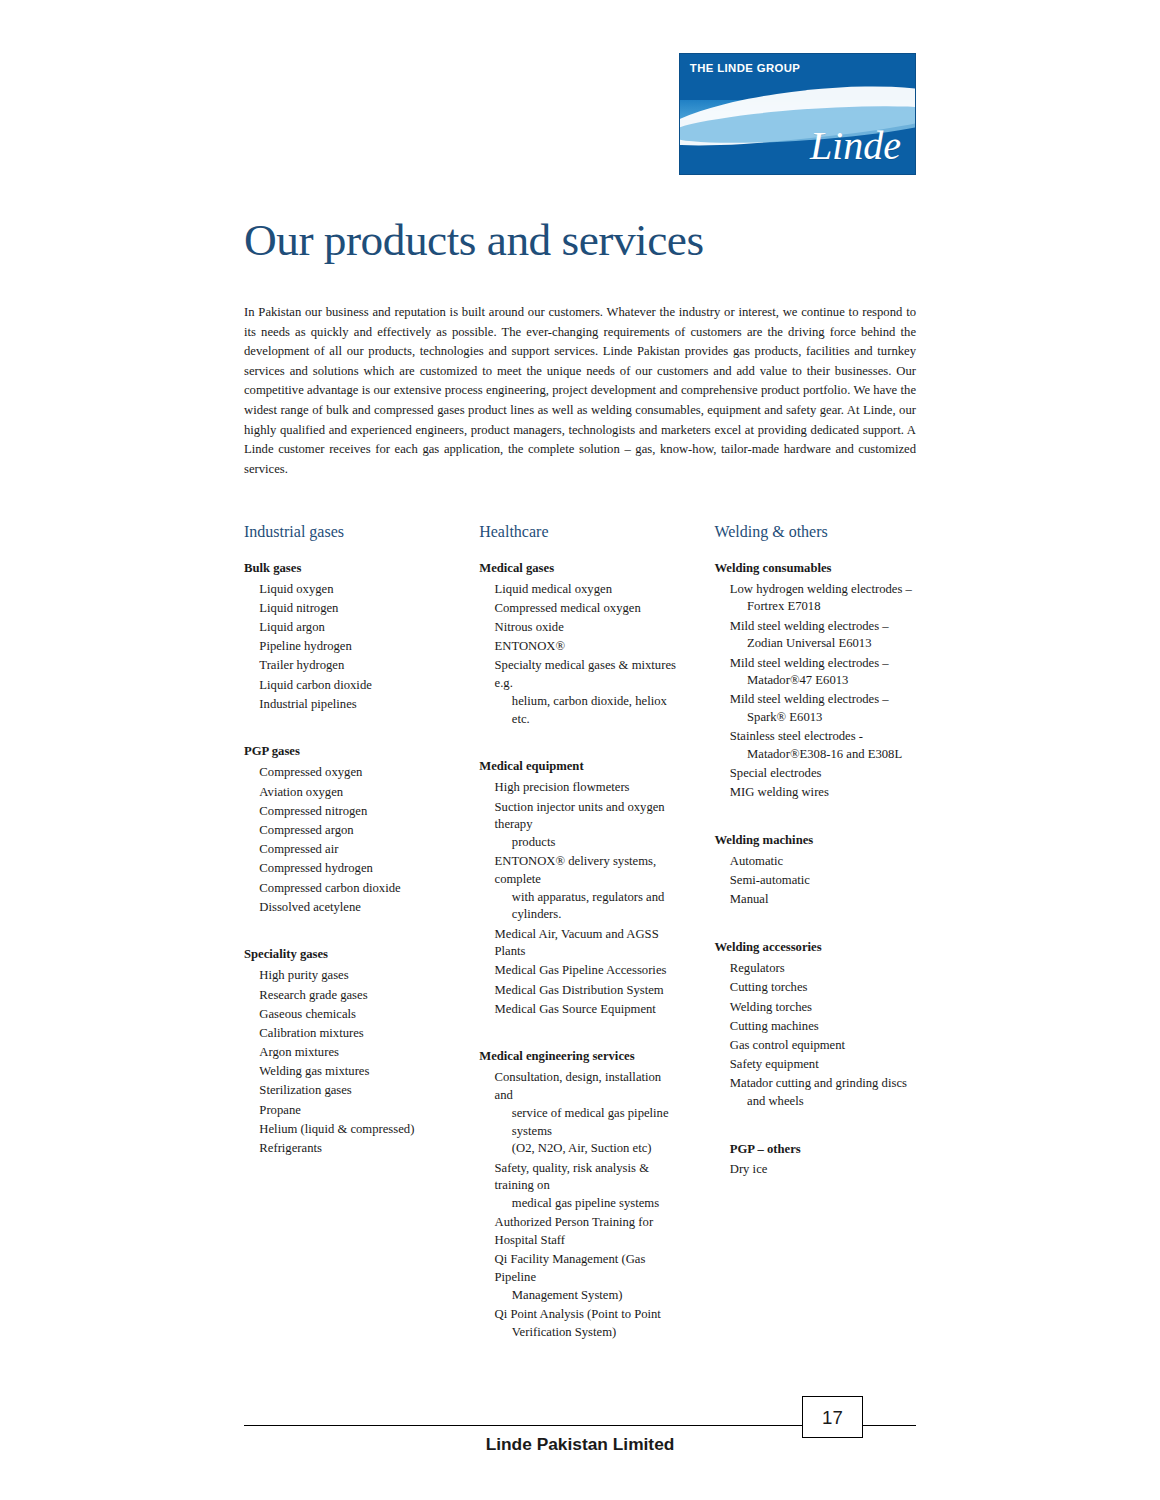THE LINDE GROUP Linde
Our products and services
In Pakistan our business and reputation is built around our customers. Whatever the industry or interest, we continue to respond to its needs as quickly and effectively as possible. The ever-changing requirements of customers are the driving force behind the development of all our products, technologies and support services. Linde Pakistan provides gas products, facilities and turnkey services and solutions which are customized to meet the unique needs of our customers and add value to their businesses. Our competitive advantage is our extensive process engineering, project development and comprehensive product portfolio. We have the widest range of bulk and compressed gases product lines as well as welding consumables, equipment and safety gear. At Linde, our highly qualified and experienced engineers, product managers, technologists and marketers excel at providing dedicated support. A Linde customer receives for each gas application, the complete solution – gas, know-how, tailor-made hardware and customized services.
Industrial gases
Bulk gases
Liquid oxygen
Liquid nitrogen
Liquid argon
Pipeline hydrogen
Trailer hydrogen
Liquid carbon dioxide
Industrial pipelines
PGP gases
Compressed oxygen
Aviation oxygen
Compressed nitrogen
Compressed argon
Compressed air
Compressed hydrogen
Compressed carbon dioxide
Dissolved acetylene
Speciality gases
High purity gases
Research grade gases
Gaseous chemicals
Calibration mixtures
Argon mixtures
Welding gas mixtures
Sterilization gases
Propane
Helium (liquid & compressed)
Refrigerants
Healthcare
Medical gases
Liquid medical oxygen
Compressed medical oxygen
Nitrous oxide
ENTONOX®
Specialty medical gases & mixtures e.g. helium, carbon dioxide, heliox etc.
Medical equipment
High precision flowmeters
Suction injector units and oxygen therapy products
ENTONOX® delivery systems, complete with apparatus, regulators and cylinders.
Medical Air, Vacuum and AGSS Plants
Medical Gas Pipeline Accessories
Medical Gas Distribution System
Medical Gas Source Equipment
Medical engineering services
Consultation, design, installation and service of medical gas pipeline systems (O2, N2O, Air, Suction etc)
Safety, quality, risk analysis & training on medical gas pipeline systems
Authorized Person Training for Hospital Staff
Qi Facility Management (Gas Pipeline Management System)
Qi Point Analysis (Point to Point Verification System)
Welding & others
Welding consumables
Low hydrogen welding electrodes – Fortrex E7018
Mild steel welding electrodes – Zodian Universal E6013
Mild steel welding electrodes – Matador®47 E6013
Mild steel welding electrodes – Spark® E6013
Stainless steel electrodes - Matador®E308-16 and E308L
Special electrodes
MIG welding wires
Welding machines
Automatic
Semi-automatic
Manual
Welding accessories
Regulators
Cutting torches
Welding torches
Cutting machines
Gas control equipment
Safety equipment
Matador cutting and grinding discs and wheels
PGP – others
Dry ice
17
Linde Pakistan Limited